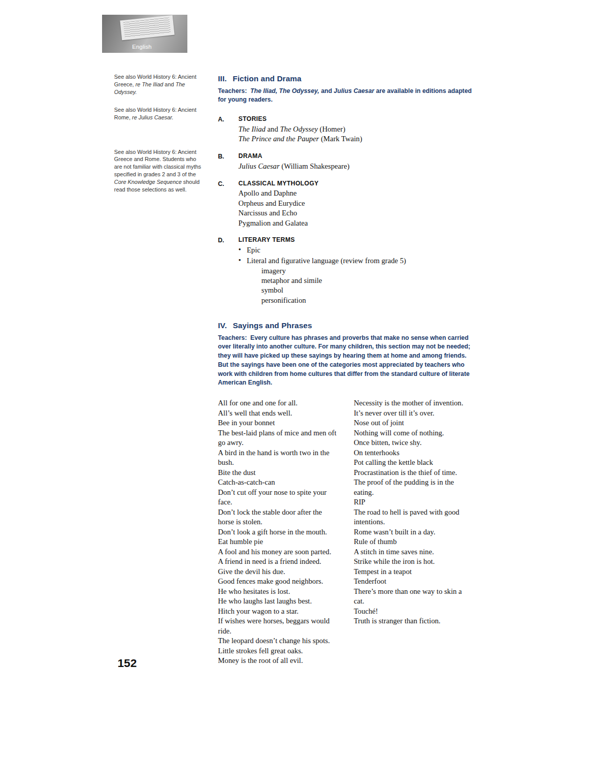English
See also World History 6: Ancient Greece, re The Iliad and The Odyssey.
See also World History 6: Ancient Rome, re Julius Caesar.
See also World History 6: Ancient Greece and Rome. Students who are not familiar with classical myths specified in grades 2 and 3 of the Core Knowledge Sequence should read those selections as well.
III. Fiction and Drama
Teachers: The Iliad, The Odyssey, and Julius Caesar are available in editions adapted for young readers.
A.
STORIES
The Iliad and The Odyssey (Homer)
The Prince and the Pauper (Mark Twain)
B.
DRAMA
Julius Caesar (William Shakespeare)
C.
CLASSICAL MYTHOLOGY
Apollo and Daphne
Orpheus and Eurydice
Narcissus and Echo
Pygmalion and Galatea
D.
LITERARY TERMS
Epic
Literal and figurative language (review from grade 5)
imagery
metaphor and simile
symbol
personification
IV. Sayings and Phrases
Teachers: Every culture has phrases and proverbs that make no sense when carried over literally into another culture. For many children, this section may not be needed; they will have picked up these sayings by hearing them at home and among friends. But the sayings have been one of the categories most appreciated by teachers who work with children from home cultures that differ from the standard culture of literate American English.
All for one and one for all.
All’s well that ends well.
Bee in your bonnet
The best-laid plans of mice and men oft go awry.
A bird in the hand is worth two in the bush.
Bite the dust
Catch-as-catch-can
Don’t cut off your nose to spite your face.
Don’t lock the stable door after the horse is stolen.
Don’t look a gift horse in the mouth.
Eat humble pie
A fool and his money are soon parted.
A friend in need is a friend indeed.
Give the devil his due.
Good fences make good neighbors.
He who hesitates is lost.
He who laughs last laughs best.
Hitch your wagon to a star.
If wishes were horses, beggars would ride.
The leopard doesn’t change his spots.
Little strokes fell great oaks.
Money is the root of all evil.
Necessity is the mother of invention.
It’s never over till it’s over.
Nose out of joint
Nothing will come of nothing.
Once bitten, twice shy.
On tenterhooks
Pot calling the kettle black
Procrastination is the thief of time.
The proof of the pudding is in the eating.
RIP
The road to hell is paved with good intentions.
Rome wasn’t built in a day.
Rule of thumb
A stitch in time saves nine.
Strike while the iron is hot.
Tempest in a teapot
Tenderfoot
There’s more than one way to skin a cat.
Touché!
Truth is stranger than fiction.
152